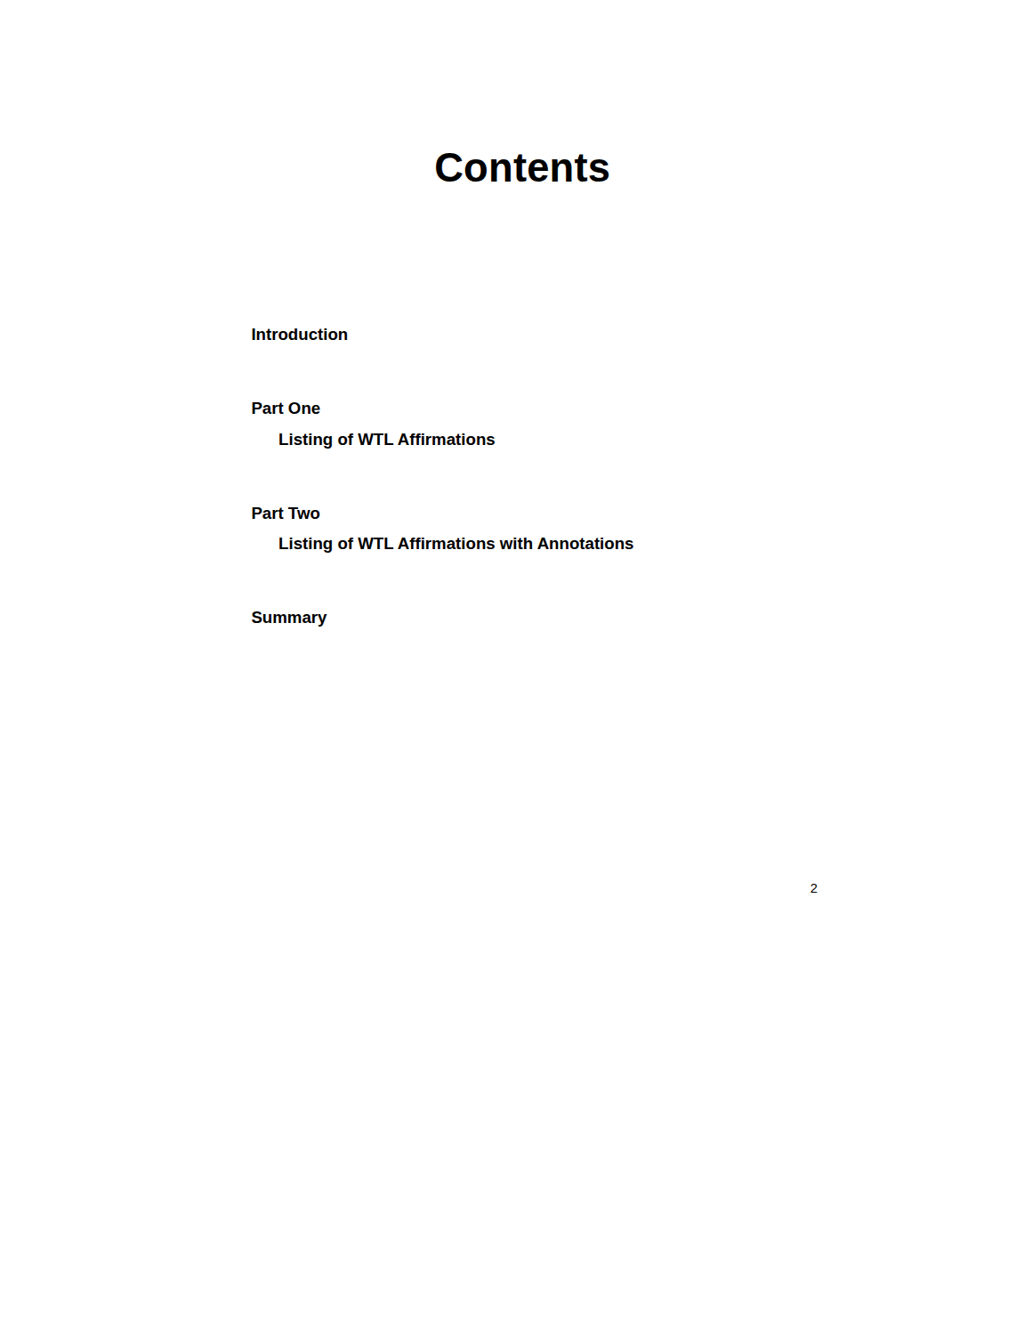Contents
Introduction
Part One Listing of WTL Affirmations
Part Two Listing of WTL Affirmations with Annotations
Summary
2